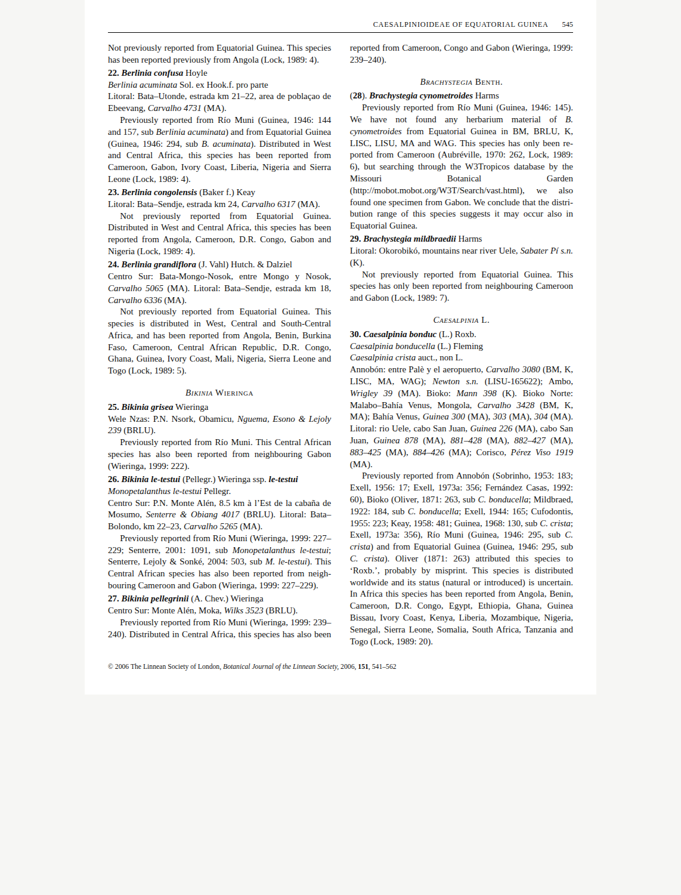Caesalpinioideae of Equatorial Guinea 545
Not previously reported from Equatorial Guinea. This species has been reported previously from Angola (Lock, 1989: 4).
22. Berlinia confusa Hoyle
Berlinia acuminata Sol. ex Hook.f. pro parte
Litoral: Bata–Utonde, estrada km 21–22, area de poblaçao de Ebeevang, Carvalho 4731 (MA).
Previously reported from Río Muni (Guinea, 1946: 144 and 157, sub Berlinia acuminata) and from Equatorial Guinea (Guinea, 1946: 294, sub B. acuminata). Distributed in West and Central Africa, this species has been reported from Cameroon, Gabon, Ivory Coast, Liberia, Nigeria and Sierra Leone (Lock, 1989: 4).
23. Berlinia congolensis (Baker f.) Keay
Litoral: Bata–Sendje, estrada km 24, Carvalho 6317 (MA).
Not previously reported from Equatorial Guinea. Distributed in West and Central Africa, this species has been reported from Angola, Cameroon, D.R. Congo, Gabon and Nigeria (Lock, 1989: 4).
24. Berlinia grandiflora (J. Vahl) Hutch. & Dalziel
Centro Sur: Bata-Mongo-Nosok, entre Mongo y Nosok, Carvalho 5065 (MA). Litoral: Bata–Sendje, estrada km 18, Carvalho 6336 (MA).
Not previously reported from Equatorial Guinea. This species is distributed in West, Central and South-Central Africa, and has been reported from Angola, Benin, Burkina Faso, Cameroon, Central African Republic, D.R. Congo, Ghana, Guinea, Ivory Coast, Mali, Nigeria, Sierra Leone and Togo (Lock, 1989: 5).
Bikinia Wieringa
25. Bikinia grisea Wieringa
Wele Nzas: P.N. Nsork, Obamicu, Nguema, Esono & Lejoly 239 (BRLU).
Previously reported from Río Muni. This Central African species has also been reported from neighbouring Gabon (Wieringa, 1999: 222).
26. Bikinia le-testui (Pellegr.) Wieringa ssp. le-testui
Monopetalanthus le-testui Pellegr.
Centro Sur: P.N. Monte Alén, 8.5 km à l’Est de la cabaña de Mosumo, Senterre & Obiang 4017 (BRLU). Litoral: Bata–Bolondo, km 22–23, Carvalho 5265 (MA).
Previously reported from Río Muni (Wieringa, 1999: 227–229; Senterre, 2001: 1091, sub Monopetalanthus le-testui; Senterre, Lejoly & Sonké, 2004: 503, sub M. le-testui). This Central African species has also been reported from neighbouring Cameroon and Gabon (Wieringa, 1999: 227–229).
27. Bikinia pellegrinii (A. Chev.) Wieringa
Centro Sur: Monte Alén, Moka, Wilks 3523 (BRLU).
Previously reported from Río Muni (Wieringa, 1999: 239–240). Distributed in Central Africa, this species has also been reported from Cameroon, Congo and Gabon (Wieringa, 1999: 239–240).
Brachystegia Benth.
(28). Brachystegia cynometroides Harms
Previously reported from Río Muni (Guinea, 1946: 145). We have not found any herbarium material of B. cynometroides from Equatorial Guinea in BM, BRLU, K, LISC, LISU, MA and WAG. This species has only been reported from Cameroon (Aubréville, 1970: 262, Lock, 1989: 6), but searching through the W3Tropicos database by the Missouri Botanical Garden (http://mobot.mobot.org/W3T/Search/vast.html), we also found one specimen from Gabon. We conclude that the distribution range of this species suggests it may occur also in Equatorial Guinea.
29. Brachystegia mildbraedii Harms
Litoral: Okorobikó, mountains near river Uele, Sabater Pí s.n. (K).
Not previously reported from Equatorial Guinea. This species has only been reported from neighbouring Cameroon and Gabon (Lock, 1989: 7).
Caesalpinia L.
30. Caesalpinia bonduc (L.) Roxb.
Caesalpinia bonducella (L.) Fleming
Caesalpinia crista auct., non L.
Annobón: entre Palè y el aeropuerto, Carvalho 3080 (BM, K, LISC, MA, WAG); Newton s.n. (LISU-165622); Ambo, Wrigley 39 (MA). Bioko: Mann 398 (K). Bioko Norte: Malabo–Bahía Venus, Mongola, Carvalho 3428 (BM, K, MA); Bahía Venus, Guinea 300 (MA), 303 (MA), 304 (MA). Litoral: rio Uele, cabo San Juan, Guinea 226 (MA), cabo San Juan, Guinea 878 (MA), 881–428 (MA), 882–427 (MA), 883–425 (MA), 884–426 (MA); Corisco, Pérez Viso 1919 (MA).
Previously reported from Annobón (Sobrinho, 1953: 183; Exell, 1956: 17; Exell, 1973a: 356; Fernández Casas, 1992: 60), Bioko (Oliver, 1871: 263, sub C. bonducella; Mildbraed, 1922: 184, sub C. bonducella; Exell, 1944: 165; Cufodontis, 1955: 223; Keay, 1958: 481; Guinea, 1968: 130, sub C. crista; Exell, 1973a: 356), Río Muni (Guinea, 1946: 295, sub C. crista) and from Equatorial Guinea (Guinea, 1946: 295, sub C. crista). Oliver (1871: 263) attributed this species to ‘Roxb.’, probably by misprint. This species is distributed worldwide and its status (natural or introduced) is uncertain. In Africa this species has been reported from Angola, Benin, Cameroon, D.R. Congo, Egypt, Ethiopia, Ghana, Guinea Bissau, Ivory Coast, Kenya, Liberia, Mozambique, Nigeria, Senegal, Sierra Leone, Somalia, South Africa, Tanzania and Togo (Lock, 1989: 20).
© 2006 The Linnean Society of London, Botanical Journal of the Linnean Society, 2006, 151, 541–562